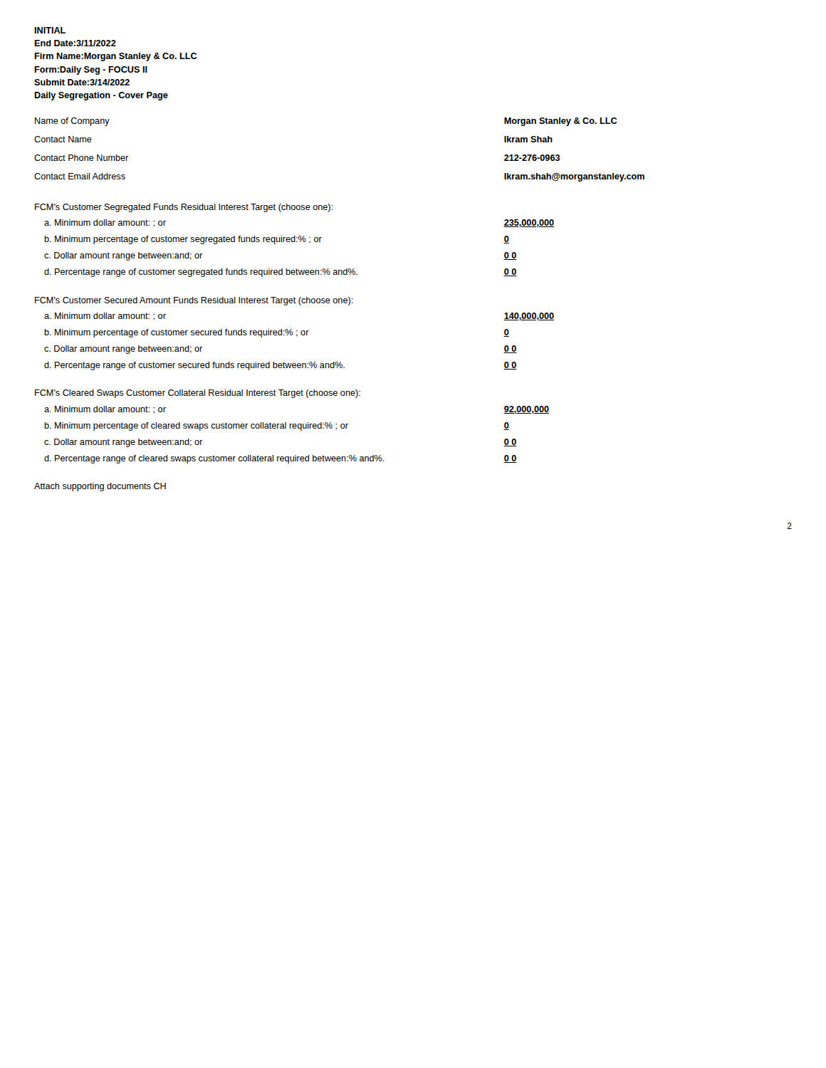INITIAL
End Date:3/11/2022
Firm Name:Morgan Stanley & Co. LLC
Form:Daily Seg - FOCUS II
Submit Date:3/14/2022
Daily Segregation - Cover Page
| Name of Company | Morgan Stanley & Co. LLC |
| Contact Name | Ikram Shah |
| Contact Phone Number | 212-276-0963 |
| Contact Email Address | Ikram.shah@morganstanley.com |
FCM's Customer Segregated Funds Residual Interest Target (choose one):
| a. Minimum dollar amount: ; or | 235,000,000 |
| b. Minimum percentage of customer segregated funds required:% ; or | 0 |
| c. Dollar amount range between:and; or | 0 0 |
| d. Percentage range of customer segregated funds required between:% and%. | 0 0 |
FCM's Customer Secured Amount Funds Residual Interest Target (choose one):
| a. Minimum dollar amount: ; or | 140,000,000 |
| b. Minimum percentage of customer secured funds required:% ; or | 0 |
| c. Dollar amount range between:and; or | 0 0 |
| d. Percentage range of customer secured funds required between:% and%. | 0 0 |
FCM's Cleared Swaps Customer Collateral Residual Interest Target (choose one):
| a. Minimum dollar amount: ; or | 92,000,000 |
| b. Minimum percentage of cleared swaps customer collateral required:% ; or | 0 |
| c. Dollar amount range between:and; or | 0 0 |
| d. Percentage range of cleared swaps customer collateral required between:% and%. | 0 0 |
Attach supporting documents CH
2